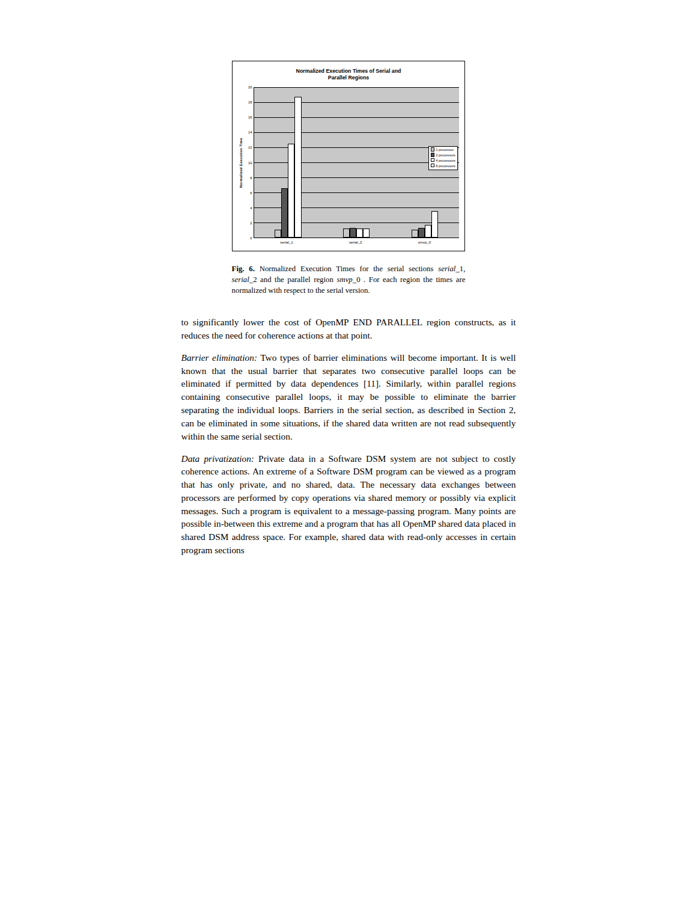Normalized Execution Times of Serial and
Parallel Regions
Normalized Execution Time
20 18 16 14 12 10 8 6 4 2 0
1 processor
2 processors
4 processors
8 processors
serial_1
serial_2
smvp_0
Fig. 6. Normalized Execution Times for the serial sections serial_1, serial_2 and the parallel region smvp_0 . For each region the times are normalized with respect to the serial version.
to significantly lower the cost of OpenMP END PARALLEL region constructs, as it reduces the need for coherence actions at that point.
Barrier elimination: Two types of barrier eliminations will become important. It is well known that the usual barrier that separates two consecutive parallel loops can be eliminated if permitted by data dependences [11]. Similarly, within parallel regions containing consecutive parallel loops, it may be possible to eliminate the barrier separating the individual loops. Barriers in the serial section, as described in Section 2, can be eliminated in some situations, if the shared data written are not read subsequently within the same serial section.
Data privatization: Private data in a Software DSM system are not subject to costly coherence actions. An extreme of a Software DSM program can be viewed as a program that has only private, and no shared, data. The necessary data exchanges between processors are performed by copy operations via shared memory or possibly via explicit messages. Such a program is equivalent to a message-passing program. Many points are possible in-between this extreme and a program that has all OpenMP shared data placed in shared DSM address space. For example, shared data with read-only accesses in certain program sections